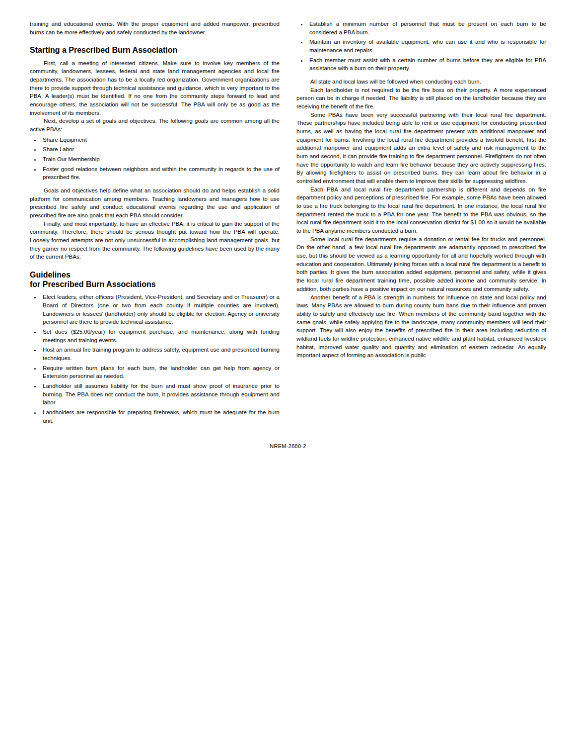training and educational events. With the proper equipment and added manpower, prescribed burns can be more effectively and safely conducted by the landowner.
Starting a Prescribed Burn Association
First, call a meeting of interested citizens. Make sure to involve key members of the community, landowners, lessees, federal and state land management agencies and local fire departments. The association has to be a locally led organization. Government organizations are there to provide support through technical assistance and guidance, which is very important to the PBA. A leader(s) must be identified. If no one from the community steps forward to lead and encourage others, the association will not be successful. The PBA will only be as good as the involvement of its members.
Next, develop a set of goals and objectives. The following goals are common among all the active PBAs:
Share Equipment
Share Labor
Train Our Membership
Foster good relations between neighbors and within the community in regards to the use of prescribed fire.
Goals and objectives help define what an association should do and helps establish a solid platform for communication among members. Teaching landowners and managers how to use prescribed fire safely and conduct educational events regarding the use and application of prescribed fire are also goals that each PBA should consider.
Finally, and most importantly, to have an effective PBA, it is critical to gain the support of the community. Therefore, there should be serious thought put toward how the PBA will operate. Loosely formed attempts are not only unsuccessful in accomplishing land management goals, but they garner no respect from the community. The following guidelines have been used by the many of the current PBAs.
Guidelines
for Prescribed Burn Associations
Elect leaders, either officers (President, Vice-President, and Secretary and or Treasurer) or a Board of Directors (one or two from each county if multiple counties are involved). Landowners or lessees' (landholder) only should be eligible for election. Agency or university personnel are there to provide technical assistance.
Set dues ($25.00/year) for equipment purchase, and maintenance, along with funding meetings and training events.
Host an annual fire training program to address safety, equipment use and prescribed burning techniques.
Require written burn plans for each burn, the landholder can get help from agency or Extension personnel as needed.
Landholder still assumes liability for the burn and must show proof of insurance prior to burning. The PBA does not conduct the burn, it provides assistance through equipment and labor.
Landholders are responsible for preparing firebreaks, which must be adequate for the burn unit.
Establish a minimum number of personnel that must be present on each burn to be considered a PBA burn.
Maintain an inventory of available equipment, who can use it and who is responsible for maintenance and repairs.
Each member must assist with a certain number of burns before they are eligible for PBA assistance with a burn on their property.
All state and local laws will be followed when conducting each burn.
Each landholder is not required to be the fire boss on their property. A more experienced person can be in charge if needed. The liability is still placed on the landholder because they are receiving the benefit of the fire.
Some PBAs have been very successful partnering with their local rural fire department. These partnerships have included being able to rent or use equipment for conducting prescribed burns, as well as having the local rural fire department present with additional manpower and equipment for burns. Involving the local rural fire department provides a twofold benefit, first the additional manpower and equipment adds an extra level of safety and risk management to the burn and second, it can provide fire training to fire department personnel. Firefighters do not often have the opportunity to watch and learn fire behavior because they are actively suppressing fires. By allowing firefighters to assist on prescribed burns, they can learn about fire behavior in a controlled environment that will enable them to improve their skills for suppressing wildfires.
Each PBA and local rural fire department partnership is different and depends on fire department policy and perceptions of prescribed fire. For example, some PBAs have been allowed to use a fire truck belonging to the local rural fire department. In one instance, the local rural fire department rented the truck to a PBA for one year. The benefit to the PBA was obvious, so the local rural fire department sold it to the local conservation district for $1.00 so it would be available to the PBA anytime members conducted a burn.
Some local rural fire departments require a donation or rental fee for trucks and personnel. On the other hand, a few local rural fire departments are adamantly opposed to prescribed fire use, but this should be viewed as a learning opportunity for all and hopefully worked through with education and cooperation. Ultimately joining forces with a local rural fire department is a benefit to both parties. It gives the burn association added equipment, personnel and safety, while it gives the local rural fire department training time, possible added income and community service. In addition, both parties have a positive impact on our natural resources and community safety.
Another benefit of a PBA is strength in numbers for influence on state and local policy and laws. Many PBAs are allowed to burn during county burn bans due to their influence and proven ability to safely and effectively use fire. When members of the community band together with the same goals, while safely applying fire to the landscape, many community members will lend their support. They will also enjoy the benefits of prescribed fire in their area including reduction of wildland fuels for wildfire protection, enhanced native wildlife and plant habitat, enhanced livestock habitat, improved water quality and quantity and elimination of eastern redcedar. An equally important aspect of forming an association is public
NREM-2880-2